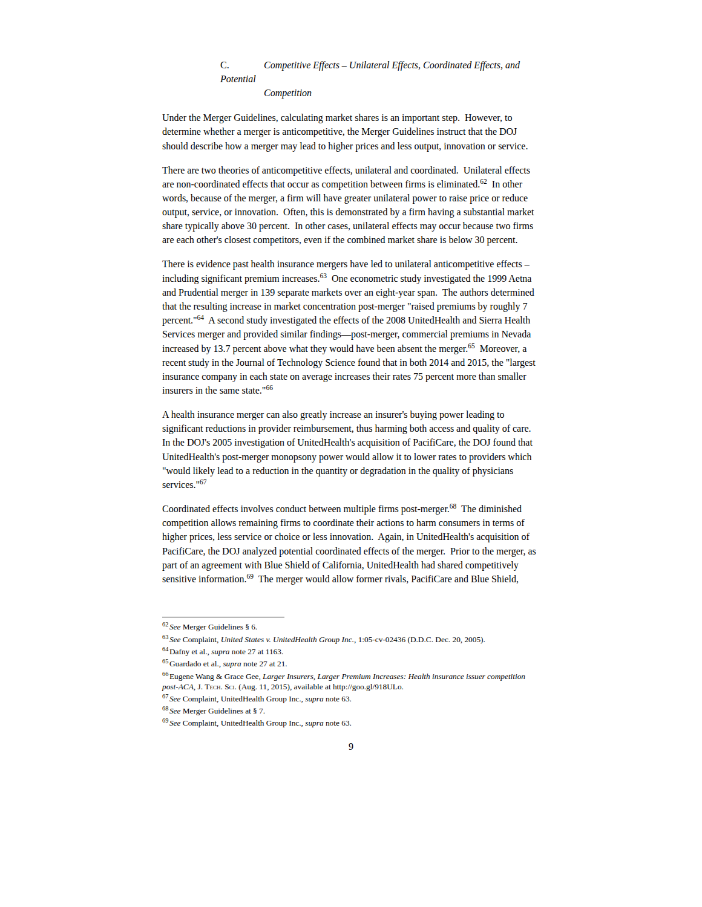C. Competitive Effects – Unilateral Effects, Coordinated Effects, and Potential Competition
Under the Merger Guidelines, calculating market shares is an important step. However, to determine whether a merger is anticompetitive, the Merger Guidelines instruct that the DOJ should describe how a merger may lead to higher prices and less output, innovation or service.
There are two theories of anticompetitive effects, unilateral and coordinated. Unilateral effects are non-coordinated effects that occur as competition between firms is eliminated.62 In other words, because of the merger, a firm will have greater unilateral power to raise price or reduce output, service, or innovation. Often, this is demonstrated by a firm having a substantial market share typically above 30 percent. In other cases, unilateral effects may occur because two firms are each other's closest competitors, even if the combined market share is below 30 percent.
There is evidence past health insurance mergers have led to unilateral anticompetitive effects – including significant premium increases.63 One econometric study investigated the 1999 Aetna and Prudential merger in 139 separate markets over an eight-year span. The authors determined that the resulting increase in market concentration post-merger "raised premiums by roughly 7 percent."64 A second study investigated the effects of the 2008 UnitedHealth and Sierra Health Services merger and provided similar findings—post-merger, commercial premiums in Nevada increased by 13.7 percent above what they would have been absent the merger.65 Moreover, a recent study in the Journal of Technology Science found that in both 2014 and 2015, the "largest insurance company in each state on average increases their rates 75 percent more than smaller insurers in the same state."66
A health insurance merger can also greatly increase an insurer's buying power leading to significant reductions in provider reimbursement, thus harming both access and quality of care. In the DOJ's 2005 investigation of UnitedHealth's acquisition of PacifiCare, the DOJ found that UnitedHealth's post-merger monopsony power would allow it to lower rates to providers which "would likely lead to a reduction in the quantity or degradation in the quality of physicians services."67
Coordinated effects involves conduct between multiple firms post-merger.68 The diminished competition allows remaining firms to coordinate their actions to harm consumers in terms of higher prices, less service or choice or less innovation. Again, in UnitedHealth's acquisition of PacifiCare, the DOJ analyzed potential coordinated effects of the merger. Prior to the merger, as part of an agreement with Blue Shield of California, UnitedHealth had shared competitively sensitive information.69 The merger would allow former rivals, PacifiCare and Blue Shield,
62 See Merger Guidelines § 6.
63 See Complaint, United States v. UnitedHealth Group Inc., 1:05-cv-02436 (D.D.C. Dec. 20, 2005).
64 Dafny et al., supra note 27 at 1163.
65 Guardado et al., supra note 27 at 21.
66 Eugene Wang & Grace Gee, Larger Insurers, Larger Premium Increases: Health insurance issuer competition post-ACA, J. Tech. Sci. (Aug. 11, 2015), available at http://goo.gl/918ULo.
67 See Complaint, UnitedHealth Group Inc., supra note 63.
68 See Merger Guidelines at § 7.
69 See Complaint, UnitedHealth Group Inc., supra note 63.
9